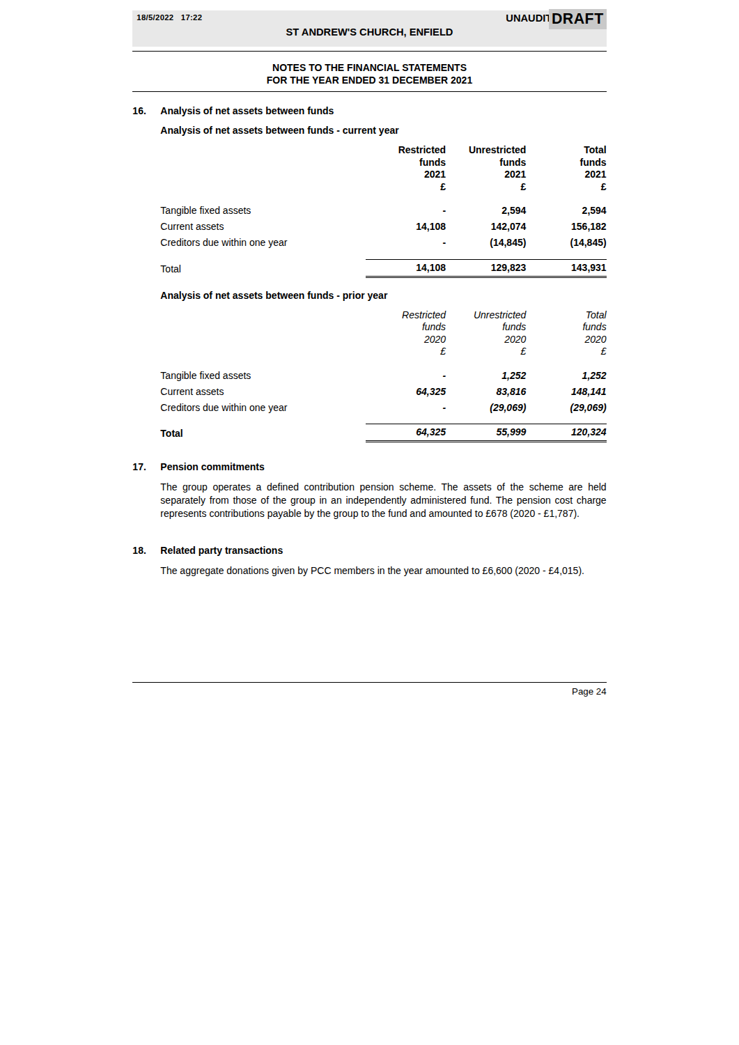18/5/2022 17:22
UNAUDITED
DRAFT
ST ANDREW'S CHURCH, ENFIELD
NOTES TO THE FINANCIAL STATEMENTS
FOR THE YEAR ENDED 31 DECEMBER 2021
16.
Analysis of net assets between funds
Analysis of net assets between funds - current year
| | Restricted funds 2021 £ | Unrestricted funds 2021 £ | Total funds 2021 £ |
| --- | --- | --- | --- |
| Tangible fixed assets | - | 2,594 | 2,594 |
| Current assets | 14,108 | 142,074 | 156,182 |
| Creditors due within one year | - | (14,845) | (14,845) |
| Total | 14,108 | 129,823 | 143,931 |
Analysis of net assets between funds - prior year
| | Restricted funds 2020 £ | Unrestricted funds 2020 £ | Total funds 2020 £ |
| --- | --- | --- | --- |
| Tangible fixed assets | - | 1,252 | 1,252 |
| Current assets | 64,325 | 83,816 | 148,141 |
| Creditors due within one year | - | (29,069) | (29,069) |
| Total | 64,325 | 55,999 | 120,324 |
17.
Pension commitments
The group operates a defined contribution pension scheme. The assets of the scheme are held separately from those of the group in an independently administered fund. The pension cost charge represents contributions payable by the group to the fund and amounted to £678 (2020 - £1,787).
18.
Related party transactions
The aggregate donations given by PCC members in the year amounted to £6,600 (2020 - £4,015).
Page 24